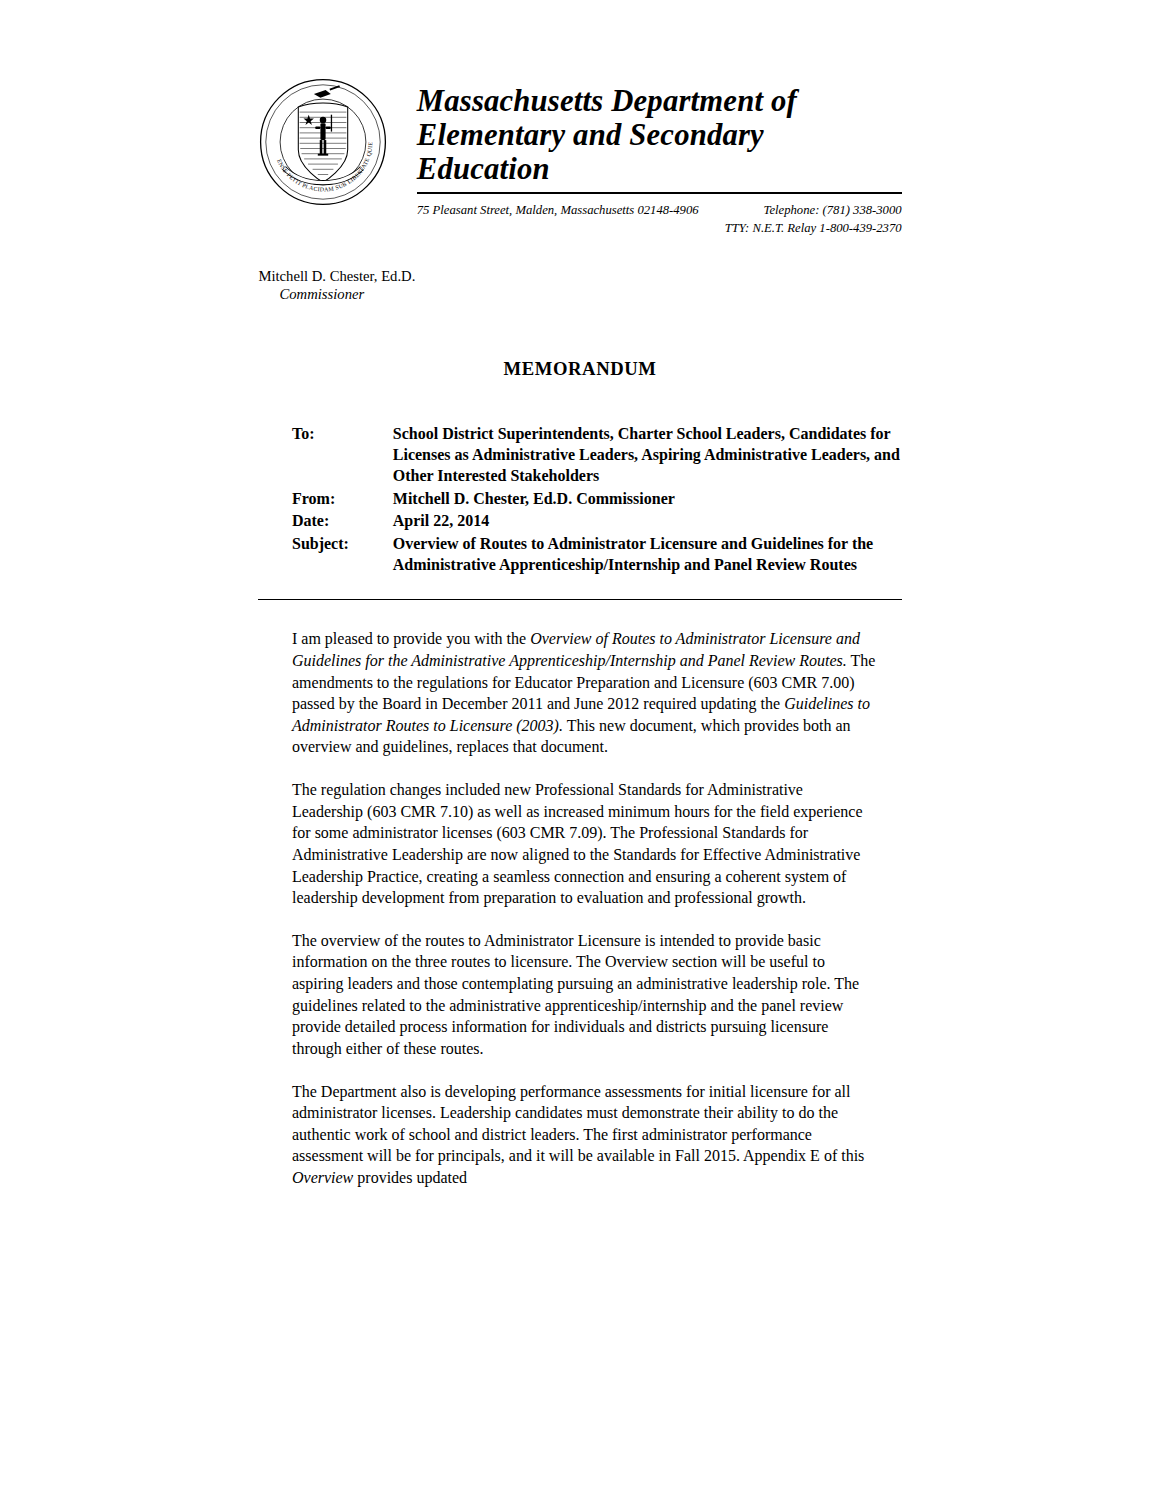ENSE PETIT PLACIDAM SUB LIBERTATE QUIETEM
Massachusetts Department of
Elementary and Secondary Education
75 Pleasant Street, Malden, Massachusetts 02148-4906
Telephone: (781) 338-3000
TTY: N.E.T. Relay 1-800-439-2370
Mitchell D. Chester, Ed.D. Commissioner
MEMORANDUM
| To: | School District Superintendents, Charter School Leaders, Candidates for Licenses as Administrative Leaders, Aspiring Administrative Leaders, and Other Interested Stakeholders |
| From: | Mitchell D. Chester, Ed.D. Commissioner |
| Date: | April 22, 2014 |
| Subject: | Overview of Routes to Administrator Licensure and Guidelines for the Administrative Apprenticeship/Internship and Panel Review Routes |
I am pleased to provide you with the Overview of Routes to Administrator Licensure and Guidelines for the Administrative Apprenticeship/Internship and Panel Review Routes. The amendments to the regulations for Educator Preparation and Licensure (603 CMR 7.00) passed by the Board in December 2011 and June 2012 required updating the Guidelines to Administrator Routes to Licensure (2003). This new document, which provides both an overview and guidelines, replaces that document.
The regulation changes included new Professional Standards for Administrative Leadership (603 CMR 7.10) as well as increased minimum hours for the field experience for some administrator licenses (603 CMR 7.09). The Professional Standards for Administrative Leadership are now aligned to the Standards for Effective Administrative Leadership Practice, creating a seamless connection and ensuring a coherent system of leadership development from preparation to evaluation and professional growth.
The overview of the routes to Administrator Licensure is intended to provide basic information on the three routes to licensure. The Overview section will be useful to aspiring leaders and those contemplating pursuing an administrative leadership role. The guidelines related to the administrative apprenticeship/internship and the panel review provide detailed process information for individuals and districts pursuing licensure through either of these routes.
The Department also is developing performance assessments for initial licensure for all administrator licenses. Leadership candidates must demonstrate their ability to do the authentic work of school and district leaders. The first administrator performance assessment will be for principals, and it will be available in Fall 2015. Appendix E of this Overview provides updated